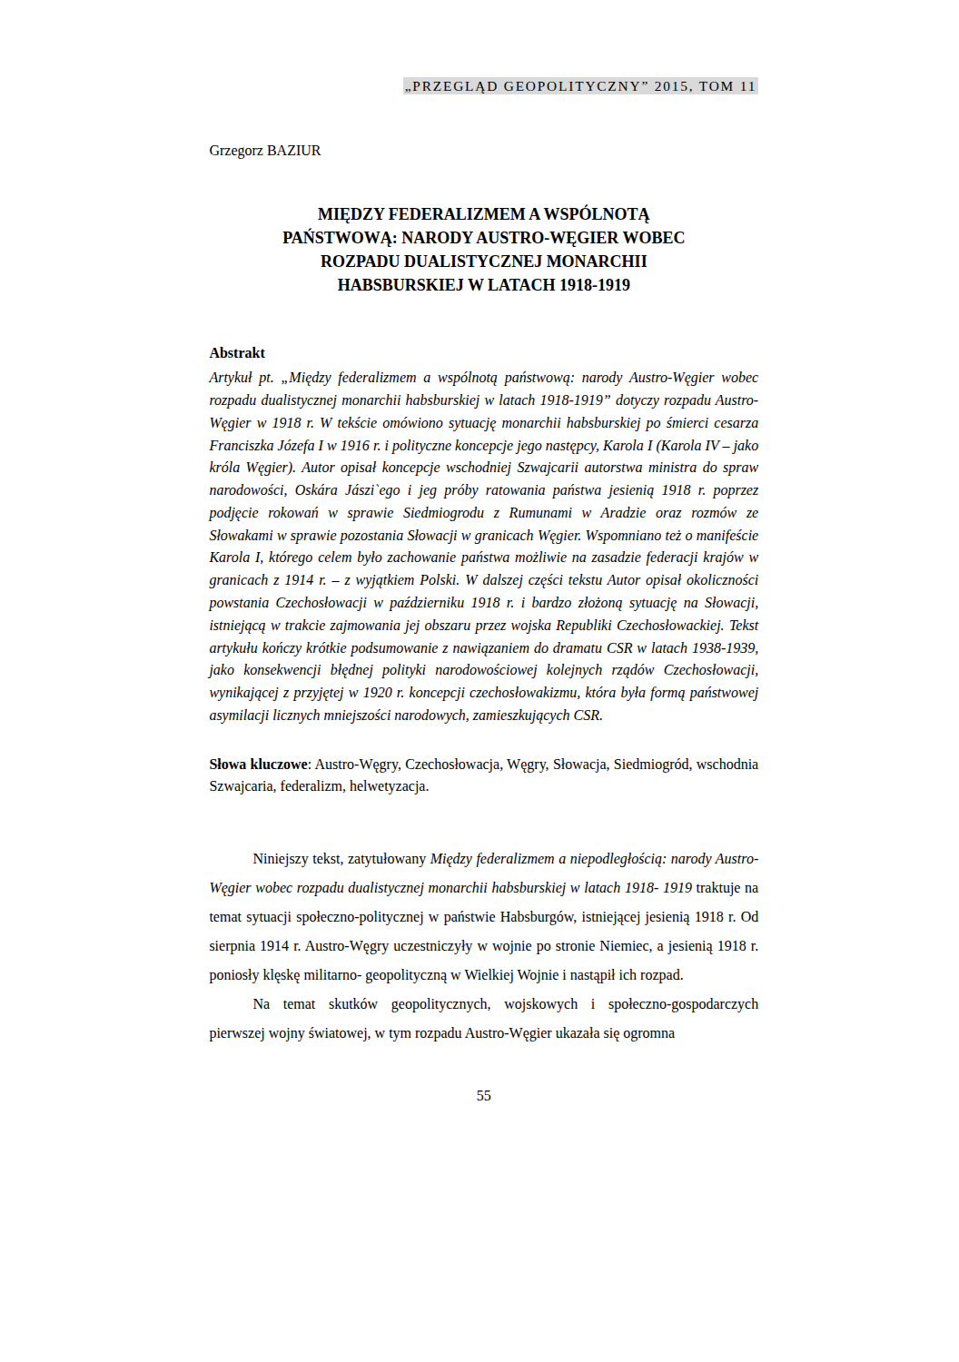„PRZEGLĄD GEOPOLITYCZNY” 2015, TOM 11
Grzegorz BAZIUR
Między federalizmem a wspólnotą
państwową: narody Austro-Węgier wobec
rozpadu dualistycznej monarchii
habsburskiej w latach 1918-1919
Abstrakt
Artykuł pt. „Między federalizmem a wspólnotą państwową: narody Austro-Węgier wobec rozpadu dualistycznej monarchii habsburskiej w latach 1918-1919” dotyczy rozpadu Austro-Węgier w 1918 r. W tekście omówiono sytuację monarchii habsburskiej po śmierci cesarza Franciszka Józefa I w 1916 r. i polityczne koncepcje jego następcy, Karola I (Karola IV – jako króla Węgier). Autor opisał koncepcje wschodniej Szwajcarii autorstwa ministra do spraw narodowości, Oskára Jászi`ego i jeg próby ratowania państwa jesienią 1918 r. poprzez podjęcie rokowań w sprawie Siedmiogrodu z Rumunami w Aradzie oraz rozmów ze Słowakami w sprawie pozostania Słowacji w granicach Węgier. Wspomniano też o manifeście Karola I, którego celem było zachowanie państwa możliwie na zasadzie federacji krajów w granicach z 1914 r. – z wyjątkiem Polski. W dalszej części tekstu Autor opisał okoliczności powstania Czechosłowacji w październiku 1918 r. i bardzo złożoną sytuację na Słowacji, istniejącą w trakcie zajmowania jej obszaru przez wojska Republiki Czechosłowackiej. Tekst artykułu kończy krótkie podsumowanie z nawiązaniem do dramatu CSR w latach 1938-1939, jako konsekwencji błędnej polityki narodowościowej kolejnych rządów Czechosłowacji, wynikającej z przyjętej w 1920 r. koncepcji czechosłowakizmu, która była formą państwowej asymilacji licznych mniejszości narodowych, zamieszkujących CSR.
Słowa kluczowe: Austro-Węgry, Czechosłowacja, Węgry, Słowacja, Siedmiogród, wschodnia Szwajcaria, federalizm, helwetyzacja.
Niniejszy tekst, zatytułowany Między federalizmem a niepodległością: narody Austro-Węgier wobec rozpadu dualistycznej monarchii habsburskiej w latach 1918- 1919 traktuje na temat sytuacji społeczno-politycznej w państwie Habsburgów, istniejącej jesienią 1918 r. Od sierpnia 1914 r. Austro-Węgry uczestniczyły w wojnie po stronie Niemiec, a jesienią 1918 r. poniosły klęskę militarno- geopolityczną w Wielkiej Wojnie i nastąpił ich rozpad.
Na temat skutków geopolitycznych, wojskowych i społeczno-gospodarczych pierwszej wojny światowej, w tym rozpadu Austro-Węgier ukazała się ogromna
55